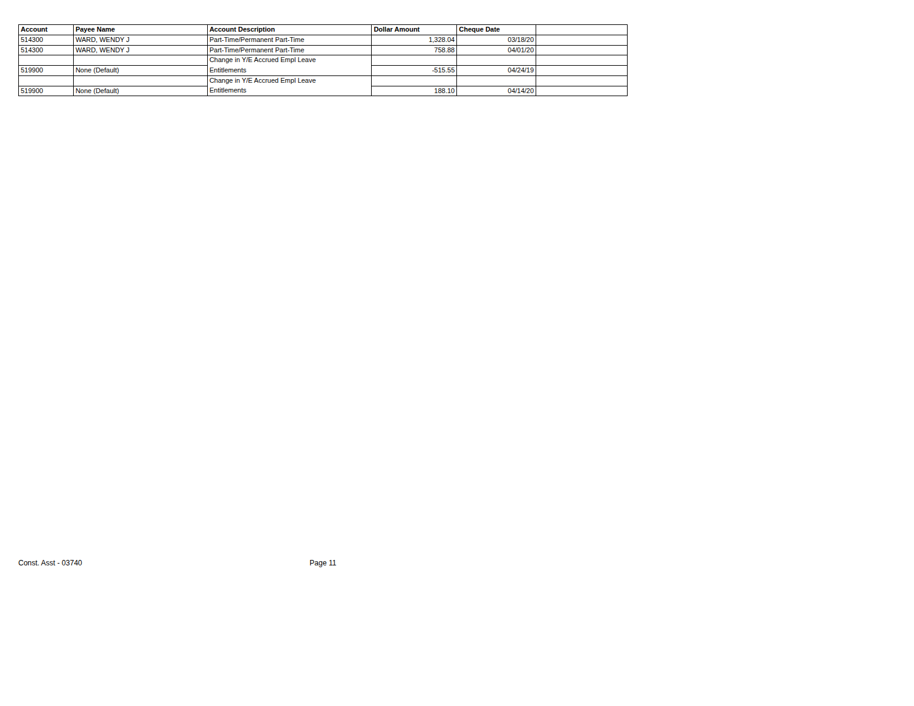| Account | Payee Name | Account Description | Dollar Amount | Cheque Date | |
| --- | --- | --- | --- | --- | --- |
| 514300 | WARD, WENDY J | Part-Time/Permanent Part-Time | 1,328.04 | 03/18/20 | |
| 514300 | WARD, WENDY J | Part-Time/Permanent Part-Time | 758.88 | 04/01/20 | |
| | | Change in Y/E Accrued Empl Leave | | | |
| 519900 | None (Default) | Entitlements | -515.55 | 04/24/19 | |
| | | Change in Y/E Accrued Empl Leave | | | |
| 519900 | None (Default) | Entitlements | 188.10 | 04/14/20 | |
Const. Asst - 03740 Page 11